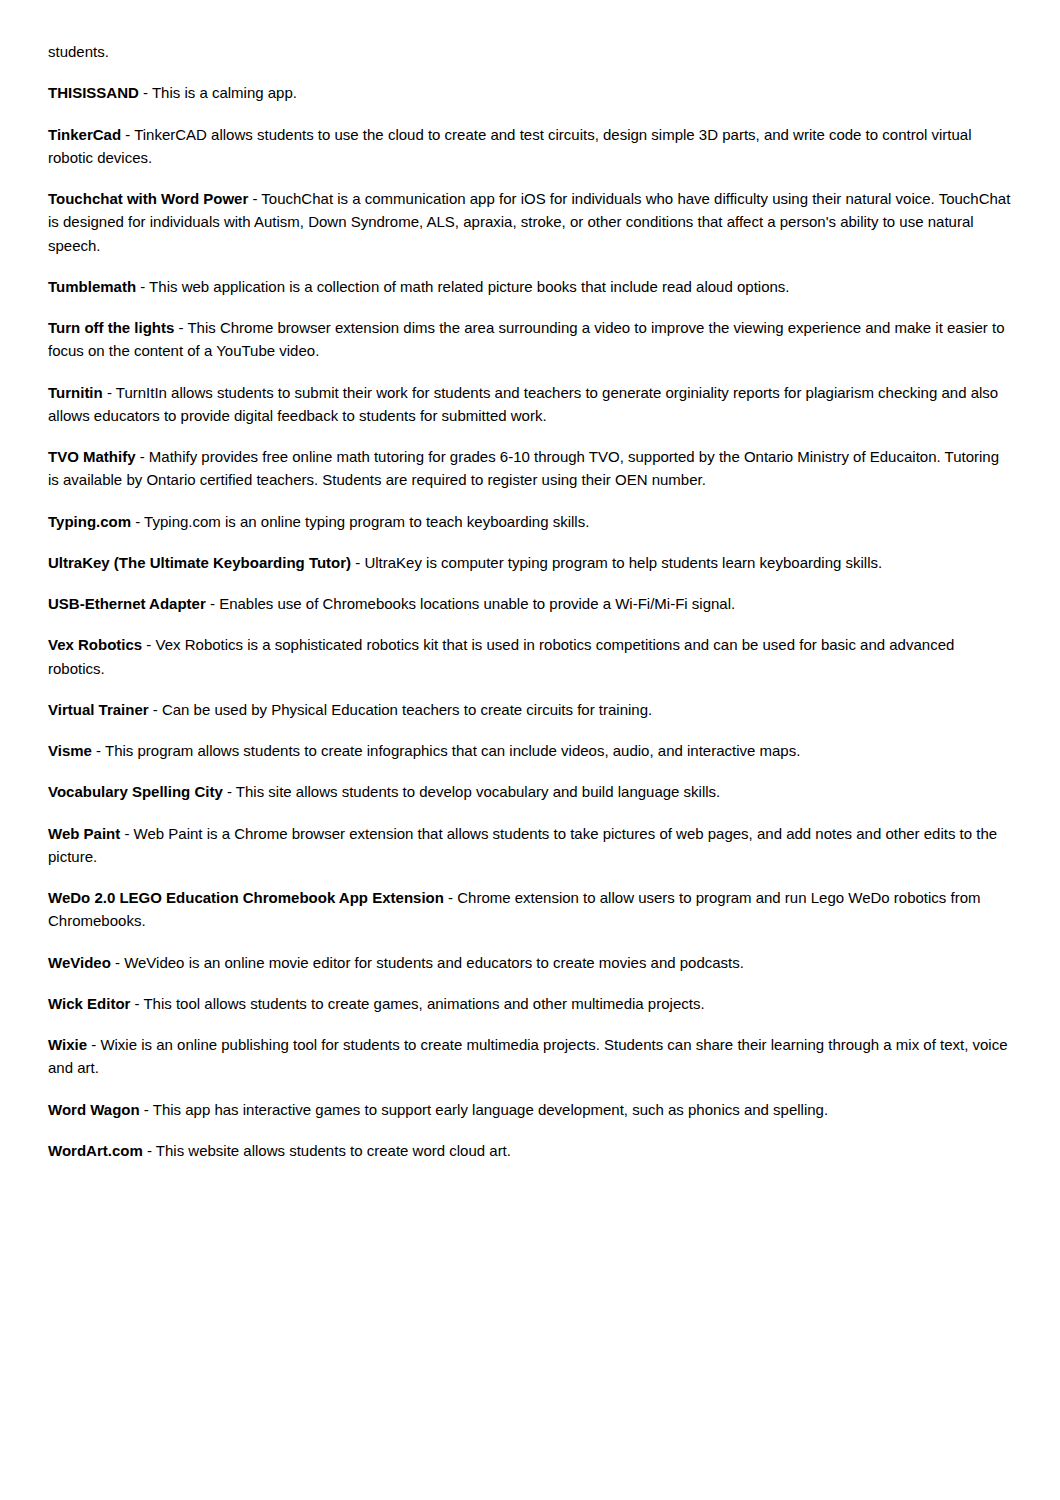students.
THISISSAND - This is a calming app.
TinkerCad - TinkerCAD allows students to use the cloud to create and test circuits, design simple 3D parts, and write code to control virtual robotic devices.
Touchchat with Word Power - TouchChat is a communication app for iOS for individuals who have difficulty using their natural voice. TouchChat is designed for individuals with Autism, Down Syndrome, ALS, apraxia, stroke, or other conditions that affect a person's ability to use natural speech.
Tumblemath - This web application is a collection of math related picture books that include read aloud options.
Turn off the lights - This Chrome browser extension dims the area surrounding a video to improve the viewing experience and make it easier to focus on the content of a YouTube video.
Turnitin - TurnItIn allows students to submit their work for students and teachers to generate orginiality reports for plagiarism checking and also allows educators to provide digital feedback to students for submitted work.
TVO Mathify - Mathify provides free online math tutoring for grades 6-10 through TVO, supported by the Ontario Ministry of Educaiton. Tutoring is available by Ontario certified teachers. Students are required to register using their OEN number.
Typing.com - Typing.com is an online typing program to teach keyboarding skills.
UltraKey (The Ultimate Keyboarding Tutor) - UltraKey is computer typing program to help students learn keyboarding skills.
USB-Ethernet Adapter - Enables use of Chromebooks locations unable to provide a Wi-Fi/Mi-Fi signal.
Vex Robotics - Vex Robotics is a sophisticated robotics kit that is used in robotics competitions and can be used for basic and advanced robotics.
Virtual Trainer - Can be used by Physical Education teachers to create circuits for training.
Visme - This program allows students to create infographics that can include videos, audio, and interactive maps.
Vocabulary Spelling City - This site allows students to develop vocabulary and build language skills.
Web Paint - Web Paint is a Chrome browser extension that allows students to take pictures of web pages, and add notes and other edits to the picture.
WeDo 2.0 LEGO Education Chromebook App Extension - Chrome extension to allow users to program and run Lego WeDo robotics from Chromebooks.
WeVideo - WeVideo is an online movie editor for students and educators to create movies and podcasts.
Wick Editor - This tool allows students to create games, animations and other multimedia projects.
Wixie - Wixie is an online publishing tool for students to create multimedia projects. Students can share their learning through a mix of text, voice and art.
Word Wagon - This app has interactive games to support early language development, such as phonics and spelling.
WordArt.com - This website allows students to create word cloud art.